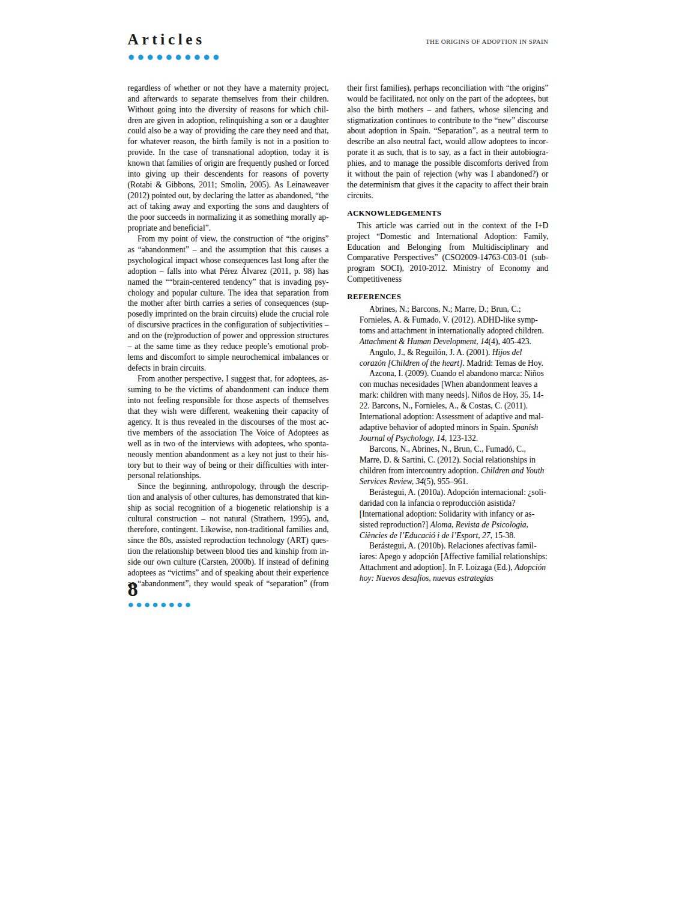Articles
●●●●●●●●●●
The origins of adoption in Spain
regardless of whether or not they have a maternity project, and afterwards to separate themselves from their children. Without going into the diversity of reasons for which children are given in adoption, relinquishing a son or a daughter could also be a way of providing the care they need and that, for whatever reason, the birth family is not in a position to provide. In the case of transnational adoption, today it is known that families of origin are frequently pushed or forced into giving up their descendents for reasons of poverty (Rotabi & Gibbons, 2011; Smolin, 2005). As Leinaweaver (2012) pointed out, by declaring the latter as abandoned, “the act of taking away and exporting the sons and daughters of the poor succeeds in normalizing it as something morally appropriate and beneficial”.
From my point of view, the construction of “the origins” as “abandonment” – and the assumption that this causes a psychological impact whose consequences last long after the adoption – falls into what Pérez Álvarez (2011, p. 98) has named the ““brain-centered tendency” that is invading psychology and popular culture. The idea that separation from the mother after birth carries a series of consequences (supposedly imprinted on the brain circuits) elude the crucial role of discursive practices in the configuration of subjectivities – and on the (re)production of power and oppression structures – at the same time as they reduce people’s emotional problems and discomfort to simple neurochemical imbalances or defects in brain circuits.
From another perspective, I suggest that, for adoptees, assuming to be the victims of abandonment can induce them into not feeling responsible for those aspects of themselves that they wish were different, weakening their capacity of agency. It is thus revealed in the discourses of the most active members of the association The Voice of Adoptees as well as in two of the interviews with adoptees, who spontaneously mention abandonment as a key not just to their history but to their way of being or their difficulties with interpersonal relationships.
Since the beginning, anthropology, through the description and analysis of other cultures, has demonstrated that kinship as social recognition of a biogenetic relationship is a cultural construction – not natural (Strathern, 1995), and, therefore, contingent. Likewise, non-traditional families and, since the 80s, assisted reproduction technology (ART) question the relationship between blood ties and kinship from inside our own culture (Carsten, 2000b). If instead of defining adoptees as “victims” and of speaking about their experience as “abandonment”, they would speak of “separation” (from their first families), perhaps reconciliation with “the origins” would be facilitated, not only on the part of the adoptees, but also the birth mothers – and fathers, whose silencing and stigmatization continues to contribute to the “new” discourse about adoption in Spain. “Separation”, as a neutral term to describe an also neutral fact, would allow adoptees to incorporate it as such, that is to say, as a fact in their autobiographies, and to manage the possible discomforts derived from it without the pain of rejection (why was I abandoned?) or the determinism that gives it the capacity to affect their brain circuits.
Acknowledgements
This article was carried out in the context of the I+D project “Domestic and International Adoption: Family, Education and Belonging from Multidisciplinary and Comparative Perspectives” (CSO2009-14763-C03-01 (subprogram SOCI), 2010-2012. Ministry of Economy and Competitiveness
References
Abrines, N.; Barcons, N.; Marre, D.; Brun, C.; Fornieles, A. & Fumado, V. (2012). ADHD-like symptoms and attachment in internationally adopted children. Attachment & Human Development, 14(4), 405-423.
Angulo, J., & Reguilón, J. A. (2001). Hijos del corazón [Children of the heart]. Madrid: Temas de Hoy.
Azcona, I. (2009). Cuando el abandono marca: Niños con muchas necesidades [When abandonment leaves a mark: children with many needs]. Niños de Hoy, 35, 14-22. Barcons, N., Fornieles, A., & Costas, C. (2011). International adoption: Assessment of adaptive and maladaptive behavior of adopted minors in Spain. Spanish Journal of Psychology, 14, 123-132.
Barcons, N., Abrines, N., Brun, C., Fumadó, C., Marre, D. & Sartini, C. (2012). Social relationships in children from intercountry adoption. Children and Youth Services Review, 34(5), 955–961.
Berástegui, A. (2010a). Adopción internacional: ¿solidaridad con la infancia o reproducción asistida? [International adoption: Solidarity with infancy or assisted reproduction?] Aloma, Revista de Psicologia, Ciències de l’Educació i de l’Esport, 27, 15-38.
Berástegui, A. (2010b). Relaciones afectivas familiares: Apego y adopción [Affective familial relationships: Attachment and adoption]. In F. Loizaga (Ed.), Adopción hoy: Nuevos desafíos, nuevas estrategias
8
●●●●●●●●